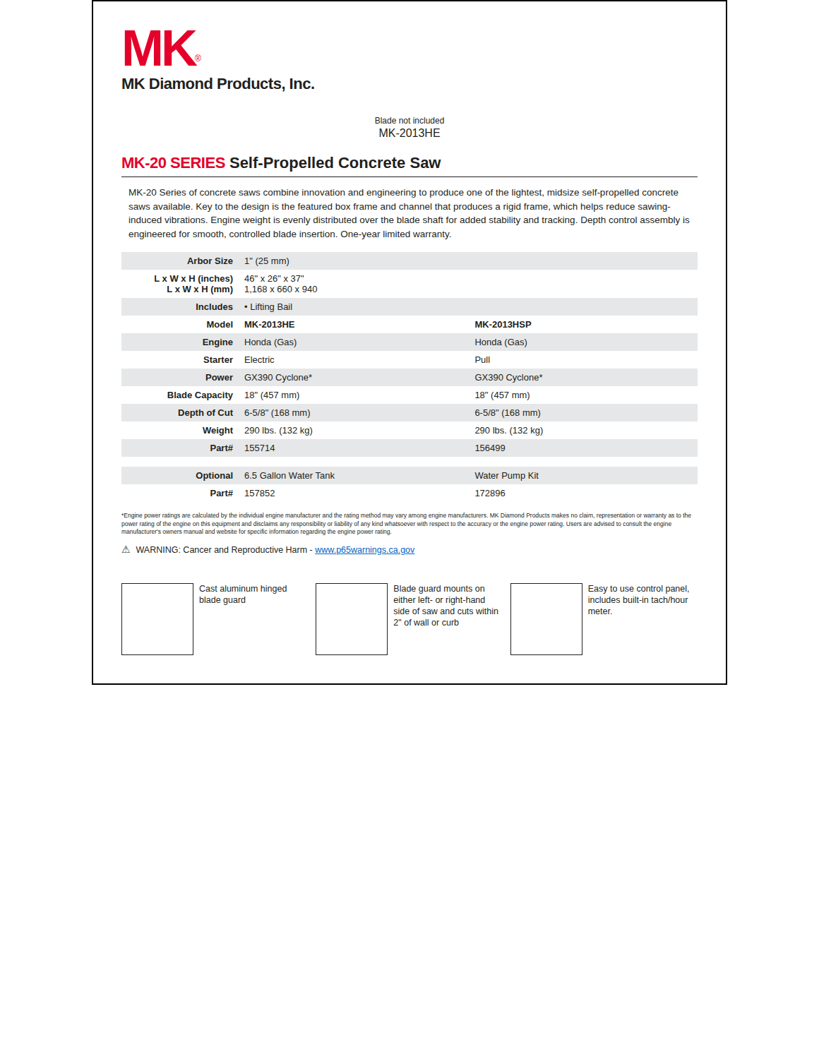MK®
MK Diamond Products, Inc.
Blade not included
MK-2013HE
MK-20 SERIES Self-Propelled Concrete Saw
MK-20 Series of concrete saws combine innovation and engineering to produce one of the lightest, midsize self-propelled concrete saws available. Key to the design is the featured box frame and channel that produces a rigid frame, which helps reduce sawing-induced vibrations. Engine weight is evenly distributed over the blade shaft for added stability and tracking. Depth control assembly is engineered for smooth, controlled blade insertion. One-year limited warranty.
| Arbor Size | 1" (25 mm) |
| L x W x H (inches) L x W x H (mm) | 46" x 26" x 37" 1,168 x 660 x 940 |
| Includes | • Lifting Bail |
| Model | MK-2013HE | MK-2013HSP |
| Engine | Honda (Gas) | Honda (Gas) |
| Starter | Electric | Pull |
| Power | GX390 Cyclone* | GX390 Cyclone* |
| Blade Capacity | 18" (457 mm) | 18" (457 mm) |
| Depth of Cut | 6-5/8" (168 mm) | 6-5/8" (168 mm) |
| Weight | 290 lbs. (132 kg) | 290 lbs. (132 kg) |
| Part# | 155714 | 156499 |
| Optional | 6.5 Gallon Water Tank | Water Pump Kit |
| Part# | 157852 | 172896 |
*Engine power ratings are calculated by the individual engine manufacturer and the rating method may vary among engine manufacturers. MK Diamond Products makes no claim, representation or warranty as to the power rating of the engine on this equipment and disclaims any responsibility or liability of any kind whatsoever with respect to the accuracy or the engine power rating. Users are advised to consult the engine manufacturer's owners manual and website for specific information regarding the engine power rating.
⚠ WARNING: Cancer and Reproductive Harm - www.p65warnings.ca.gov
Cast aluminum hinged blade guard
Blade guard mounts on either left- or right-hand side of saw and cuts within 2" of wall or curb
Easy to use control panel, includes built-in tach/hour meter.